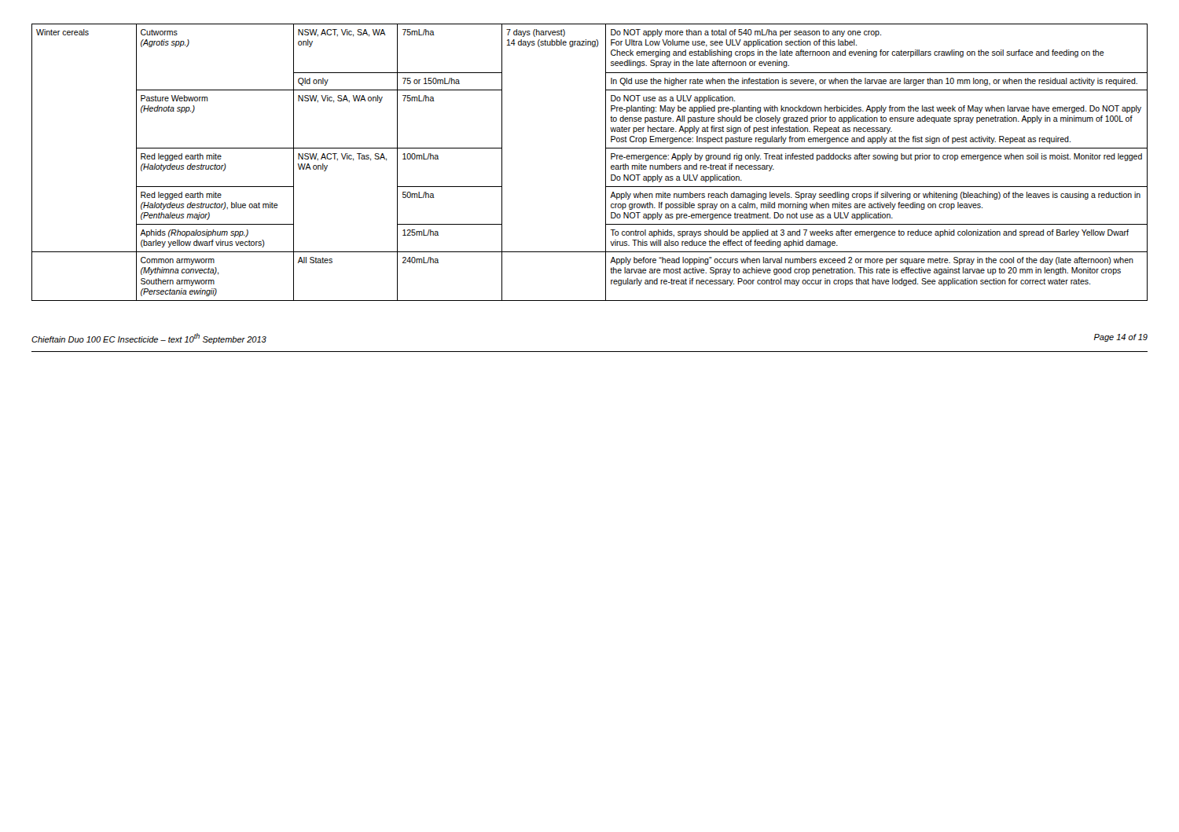| Winter cereals | Cutworms (Agrotis spp.) | NSW, ACT, Vic, SA, WA only | 75mL/ha | 7 days (harvest) 14 days (stubble grazing) | Do NOT apply more than a total of 540 mL/ha per season to any one crop. For Ultra Low Volume use, see ULV application section of this label. Check emerging and establishing crops in the late afternoon and evening for caterpillars crawling on the soil surface and feeding on the seedlings. Spray in the late afternoon or evening. |
| Qld only | 75 or 150mL/ha | In Qld use the higher rate when the infestation is severe, or when the larvae are larger than 10 mm long, or when the residual activity is required. |
| Pasture Webworm (Hednota spp.) | NSW, Vic, SA, WA only | 75mL/ha | Do NOT use as a ULV application. Pre-planting: May be applied pre-planting with knockdown herbicides. Apply from the last week of May when larvae have emerged. Do NOT apply to dense pasture. All pasture should be closely grazed prior to application to ensure adequate spray penetration. Apply in a minimum of 100L of water per hectare. Apply at first sign of pest infestation. Repeat as necessary. Post Crop Emergence: Inspect pasture regularly from emergence and apply at the fist sign of pest activity. Repeat as required. |
| Red legged earth mite (Halotydeus destructor) | NSW, ACT, Vic, Tas, SA, WA only | 100mL/ha | Pre-emergence: Apply by ground rig only. Treat infested paddocks after sowing but prior to crop emergence when soil is moist. Monitor red legged earth mite numbers and re-treat if necessary. Do NOT apply as a ULV application. |
| Red legged earth mite (Halotydeus destructor) , blue oat mite (Penthaleus major) | 50mL/ha | Apply when mite numbers reach damaging levels. Spray seedling crops if silvering or whitening (bleaching) of the leaves is causing a reduction in crop growth. If possible spray on a calm, mild morning when mites are actively feeding on crop leaves. Do NOT apply as pre-emergence treatment. Do not use as a ULV application. |
| Aphids (Rhopalosiphum spp.) (barley yellow dwarf virus vectors) | 125mL/ha | To control aphids, sprays should be applied at 3 and 7 weeks after emergence to reduce aphid colonization and spread of Barley Yellow Dwarf virus. This will also reduce the effect of feeding aphid damage. |
| | Common armyworm (Mythimna convecta) , Southern armyworm (Persectania ewingii) | All States | 240mL/ha | | Apply before “head lopping” occurs when larval numbers exceed 2 or more per square metre. Spray in the cool of the day (late afternoon) when the larvae are most active. Spray to achieve good crop penetration. This rate is effective against larvae up to 20 mm in length. Monitor crops regularly and re-treat if necessary. Poor control may occur in crops that have lodged. See application section for correct water rates. |
Chieftain Duo 100 EC Insecticide – text 10th September 2013 Page 14 of 19